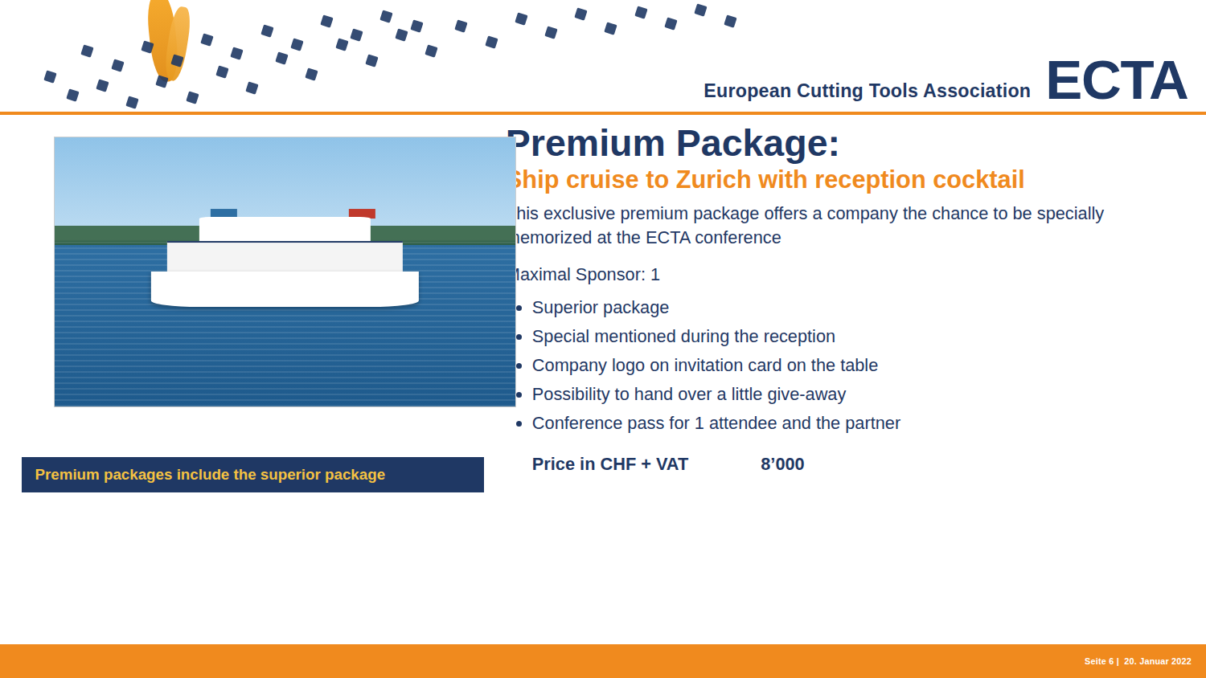European Cutting Tools Association
ECTA
Premium packages include the superior package
Premium Package:
Ship cruise to Zurich with reception cocktail
This exclusive premium package offers a company the chance to be specially memorized at the ECTA conference
Maximal Sponsor: 1
Superior package
Special mentioned during the reception
Company logo on invitation card on the table
Possibility to hand over a little give-away
Conference pass for 1 attendee and the partner
Price in CHF + VAT 8’000
Seite 6 | 20. Januar 2022